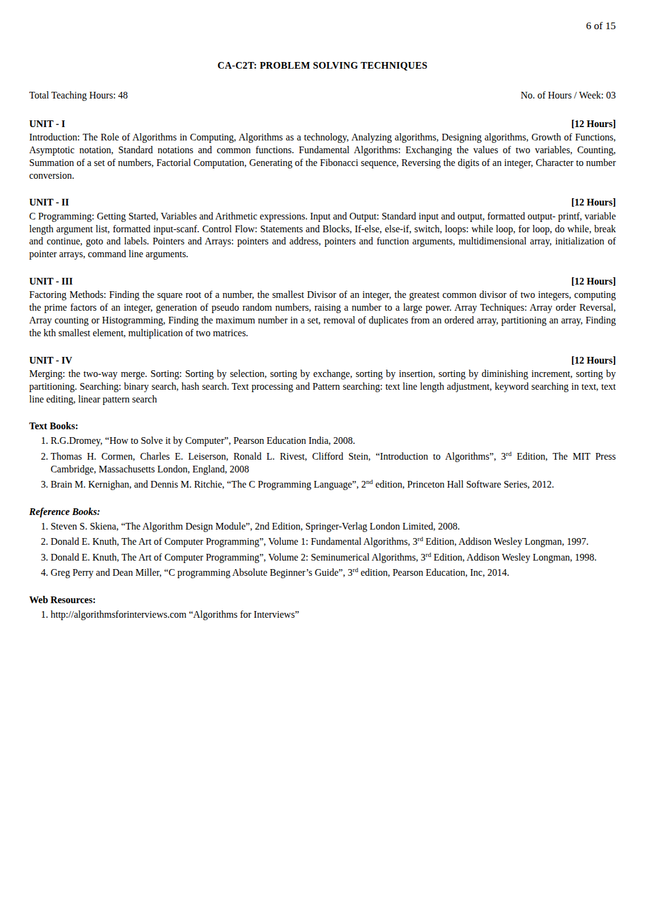6 of 15
CA-C2T: PROBLEM SOLVING TECHNIQUES
Total Teaching Hours: 48 No. of Hours / Week: 03
UNIT - I [12 Hours]
Introduction: The Role of Algorithms in Computing, Algorithms as a technology, Analyzing algorithms, Designing algorithms, Growth of Functions, Asymptotic notation, Standard notations and common functions. Fundamental Algorithms: Exchanging the values of two variables, Counting, Summation of a set of numbers, Factorial Computation, Generating of the Fibonacci sequence, Reversing the digits of an integer, Character to number conversion.
UNIT - II [12 Hours]
C Programming: Getting Started, Variables and Arithmetic expressions. Input and Output: Standard input and output, formatted output- printf, variable length argument list, formatted input-scanf. Control Flow: Statements and Blocks, If-else, else-if, switch, loops: while loop, for loop, do while, break and continue, goto and labels. Pointers and Arrays: pointers and address, pointers and function arguments, multidimensional array, initialization of pointer arrays, command line arguments.
UNIT - III [12 Hours]
Factoring Methods: Finding the square root of a number, the smallest Divisor of an integer, the greatest common divisor of two integers, computing the prime factors of an integer, generation of pseudo random numbers, raising a number to a large power. Array Techniques: Array order Reversal, Array counting or Histogramming, Finding the maximum number in a set, removal of duplicates from an ordered array, partitioning an array, Finding the kth smallest element, multiplication of two matrices.
UNIT - IV [12 Hours]
Merging: the two-way merge. Sorting: Sorting by selection, sorting by exchange, sorting by insertion, sorting by diminishing increment, sorting by partitioning. Searching: binary search, hash search. Text processing and Pattern searching: text line length adjustment, keyword searching in text, text line editing, linear pattern search
Text Books:
R.G.Dromey, “How to Solve it by Computer”, Pearson Education India, 2008.
Thomas H. Cormen, Charles E. Leiserson, Ronald L. Rivest, Clifford Stein, “Introduction to Algorithms”, 3rd Edition, The MIT Press Cambridge, Massachusetts London, England, 2008
Brain M. Kernighan, and Dennis M. Ritchie, “The C Programming Language”, 2nd edition, Princeton Hall Software Series, 2012.
Reference Books:
Steven S. Skiena, “The Algorithm Design Module”, 2nd Edition, Springer-Verlag London Limited, 2008.
Donald E. Knuth, The Art of Computer Programming”, Volume 1: Fundamental Algorithms, 3rd Edition, Addison Wesley Longman, 1997.
Donald E. Knuth, The Art of Computer Programming”, Volume 2: Seminumerical Algorithms, 3rd Edition, Addison Wesley Longman, 1998.
Greg Perry and Dean Miller, “C programming Absolute Beginner’s Guide”, 3rd edition, Pearson Education, Inc, 2014.
Web Resources:
http://algorithmsforinterviews.com “Algorithms for Interviews”